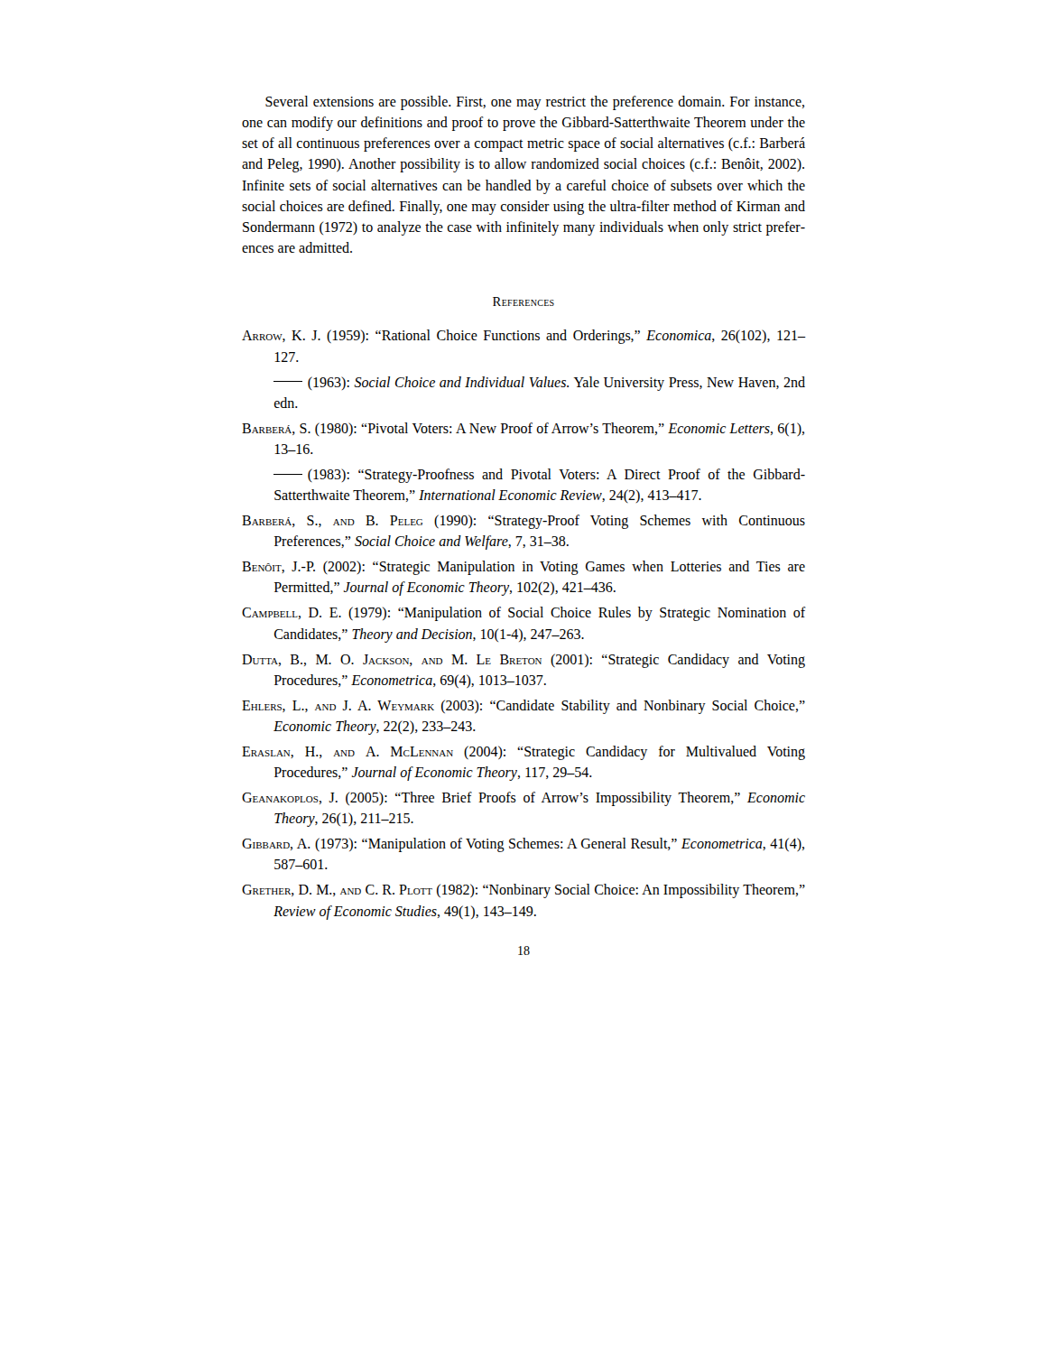Several extensions are possible. First, one may restrict the preference domain. For instance, one can modify our definitions and proof to prove the Gibbard-Satterthwaite Theorem under the set of all continuous preferences over a compact metric space of social alternatives (c.f.: Barberá and Peleg, 1990). Another possibility is to allow randomized social choices (c.f.: Benôit, 2002). Infinite sets of social alternatives can be handled by a careful choice of subsets over which the social choices are defined. Finally, one may consider using the ultra-filter method of Kirman and Sondermann (1972) to analyze the case with infinitely many individuals when only strict preferences are admitted.
References
Arrow, K. J. (1959): “Rational Choice Functions and Orderings,” Economica, 26(102), 121–127.
(1963): Social Choice and Individual Values. Yale University Press, New Haven, 2nd edn.
Barberá, S. (1980): “Pivotal Voters: A New Proof of Arrow’s Theorem,” Economic Letters, 6(1), 13–16.
(1983): “Strategy-Proofness and Pivotal Voters: A Direct Proof of the Gibbard-Satterthwaite Theorem,” International Economic Review, 24(2), 413–417.
Barberá, S., and B. Peleg (1990): “Strategy-Proof Voting Schemes with Continuous Preferences,” Social Choice and Welfare, 7, 31–38.
Benôit, J.-P. (2002): “Strategic Manipulation in Voting Games when Lotteries and Ties are Permitted,” Journal of Economic Theory, 102(2), 421–436.
Campbell, D. E. (1979): “Manipulation of Social Choice Rules by Strategic Nomination of Candidates,” Theory and Decision, 10(1-4), 247–263.
Dutta, B., M. O. Jackson, and M. Le Breton (2001): “Strategic Candidacy and Voting Procedures,” Econometrica, 69(4), 1013–1037.
Ehlers, L., and J. A. Weymark (2003): “Candidate Stability and Nonbinary Social Choice,” Economic Theory, 22(2), 233–243.
Eraslan, H., and A. McLennan (2004): “Strategic Candidacy for Multivalued Voting Procedures,” Journal of Economic Theory, 117, 29–54.
Geanakoplos, J. (2005): “Three Brief Proofs of Arrow’s Impossibility Theorem,” Economic Theory, 26(1), 211–215.
Gibbard, A. (1973): “Manipulation of Voting Schemes: A General Result,” Econometrica, 41(4), 587–601.
Grether, D. M., and C. R. Plott (1982): “Nonbinary Social Choice: An Impossibility Theorem,” Review of Economic Studies, 49(1), 143–149.
18